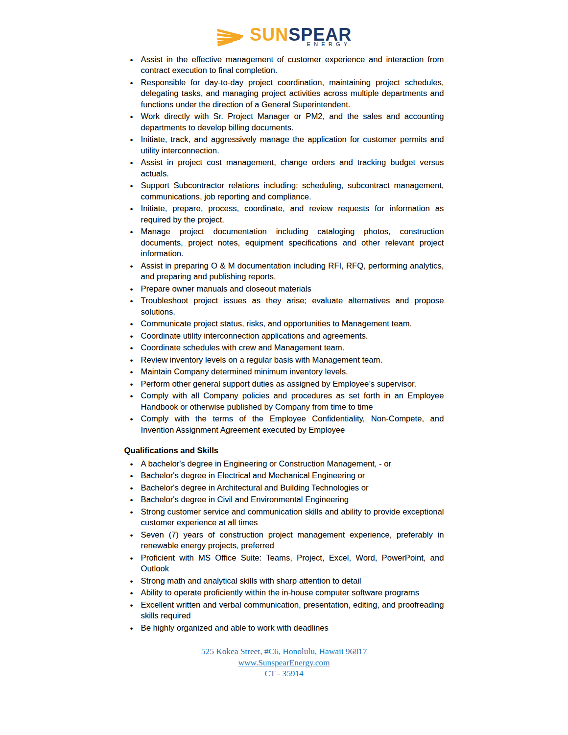SUN SPEAR ENERGY
Assist in the effective management of customer experience and interaction from contract execution to final completion.
Responsible for day-to-day project coordination, maintaining project schedules, delegating tasks, and managing project activities across multiple departments and functions under the direction of a General Superintendent.
Work directly with Sr. Project Manager or PM2, and the sales and accounting departments to develop billing documents.
Initiate, track, and aggressively manage the application for customer permits and utility interconnection.
Assist in project cost management, change orders and tracking budget versus actuals.
Support Subcontractor relations including: scheduling, subcontract management, communications, job reporting and compliance.
Initiate, prepare, process, coordinate, and review requests for information as required by the project.
Manage project documentation including cataloging photos, construction documents, project notes, equipment specifications and other relevant project information.
Assist in preparing O & M documentation including RFI, RFQ, performing analytics, and preparing and publishing reports.
Prepare owner manuals and closeout materials
Troubleshoot project issues as they arise; evaluate alternatives and propose solutions.
Communicate project status, risks, and opportunities to Management team.
Coordinate utility interconnection applications and agreements.
Coordinate schedules with crew and Management team.
Review inventory levels on a regular basis with Management team.
Maintain Company determined minimum inventory levels.
Perform other general support duties as assigned by Employee’s supervisor.
Comply with all Company policies and procedures as set forth in an Employee Handbook or otherwise published by Company from time to time
Comply with the terms of the Employee Confidentiality, Non-Compete, and Invention Assignment Agreement executed by Employee
Qualifications and Skills
A bachelor's degree in Engineering or Construction Management, - or
Bachelor's degree in Electrical and Mechanical Engineering or
Bachelor's degree in Architectural and Building Technologies or
Bachelor's degree in Civil and Environmental Engineering
Strong customer service and communication skills and ability to provide exceptional customer experience at all times
Seven (7) years of construction project management experience, preferably in renewable energy projects, preferred
Proficient with MS Office Suite: Teams, Project, Excel, Word, PowerPoint, and Outlook
Strong math and analytical skills with sharp attention to detail
Ability to operate proficiently within the in-house computer software programs
Excellent written and verbal communication, presentation, editing, and proofreading skills required
Be highly organized and able to work with deadlines
525 Kokea Street, #C6, Honolulu, Hawaii 96817
www.SunspearEnergy.com
CT - 35914